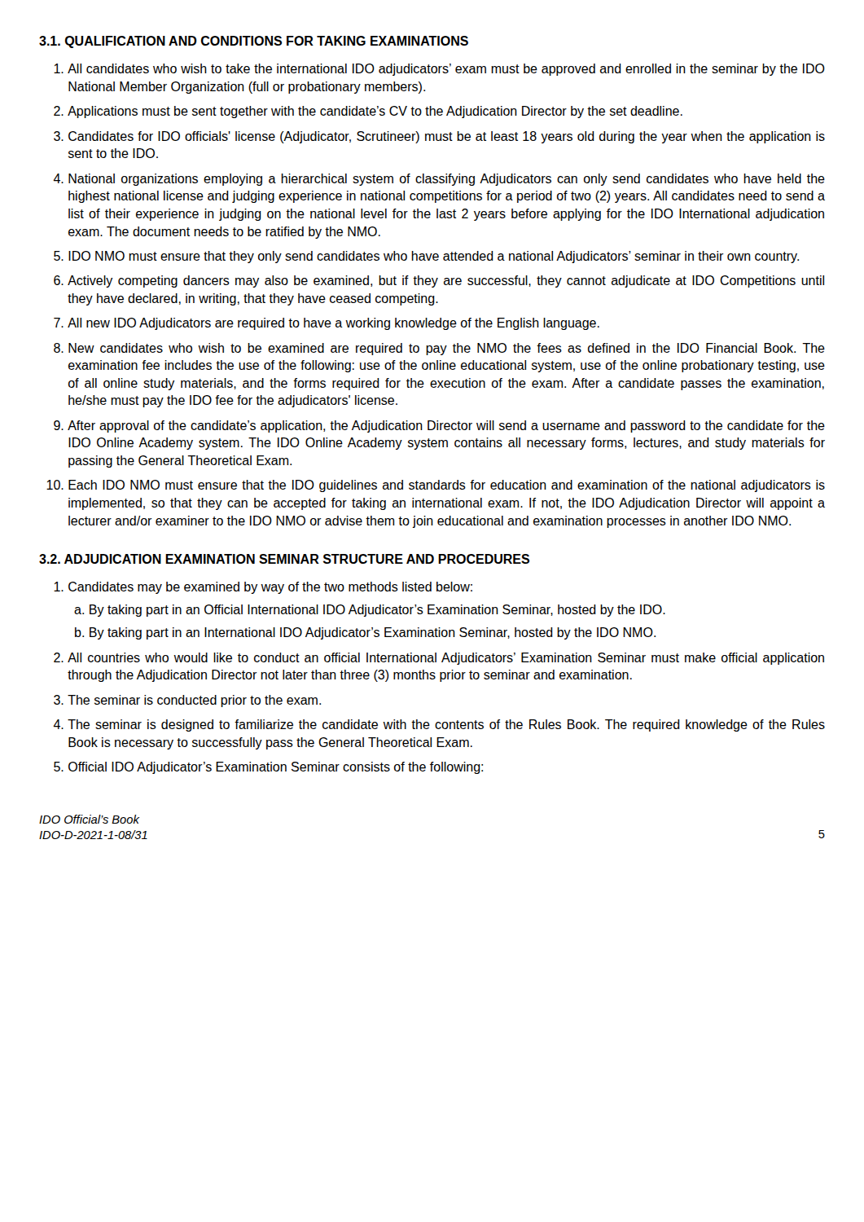3.1. QUALIFICATION AND CONDITIONS FOR TAKING EXAMINATIONS
All candidates who wish to take the international IDO adjudicators’ exam must be approved and enrolled in the seminar by the IDO National Member Organization (full or probationary members).
Applications must be sent together with the candidate’s CV to the Adjudication Director by the set deadline.
Candidates for IDO officials' license (Adjudicator, Scrutineer) must be at least 18 years old during the year when the application is sent to the IDO.
National organizations employing a hierarchical system of classifying Adjudicators can only send candidates who have held the highest national license and judging experience in national competitions for a period of two (2) years. All candidates need to send a list of their experience in judging on the national level for the last 2 years before applying for the IDO International adjudication exam. The document needs to be ratified by the NMO.
IDO NMO must ensure that they only send candidates who have attended a national Adjudicators’ seminar in their own country.
Actively competing dancers may also be examined, but if they are successful, they cannot adjudicate at IDO Competitions until they have declared, in writing, that they have ceased competing.
All new IDO Adjudicators are required to have a working knowledge of the English language.
New candidates who wish to be examined are required to pay the NMO the fees as defined in the IDO Financial Book. The examination fee includes the use of the following: use of the online educational system, use of the online probationary testing, use of all online study materials, and the forms required for the execution of the exam. After a candidate passes the examination, he/she must pay the IDO fee for the adjudicators' license.
After approval of the candidate’s application, the Adjudication Director will send a username and password to the candidate for the IDO Online Academy system. The IDO Online Academy system contains all necessary forms, lectures, and study materials for passing the General Theoretical Exam.
Each IDO NMO must ensure that the IDO guidelines and standards for education and examination of the national adjudicators is implemented, so that they can be accepted for taking an international exam. If not, the IDO Adjudication Director will appoint a lecturer and/or examiner to the IDO NMO or advise them to join educational and examination processes in another IDO NMO.
3.2. ADJUDICATION EXAMINATION SEMINAR STRUCTURE AND PROCEDURES
Candidates may be examined by way of the two methods listed below:
By taking part in an Official International IDO Adjudicator’s Examination Seminar, hosted by the IDO.
By taking part in an International IDO Adjudicator’s Examination Seminar, hosted by the IDO NMO.
All countries who would like to conduct an official International Adjudicators’ Examination Seminar must make official application through the Adjudication Director not later than three (3) months prior to seminar and examination.
The seminar is conducted prior to the exam.
The seminar is designed to familiarize the candidate with the contents of the Rules Book. The required knowledge of the Rules Book is necessary to successfully pass the General Theoretical Exam.
Official IDO Adjudicator’s Examination Seminar consists of the following:
IDO Official’s Book
IDO-D-2021-1-08/31
5